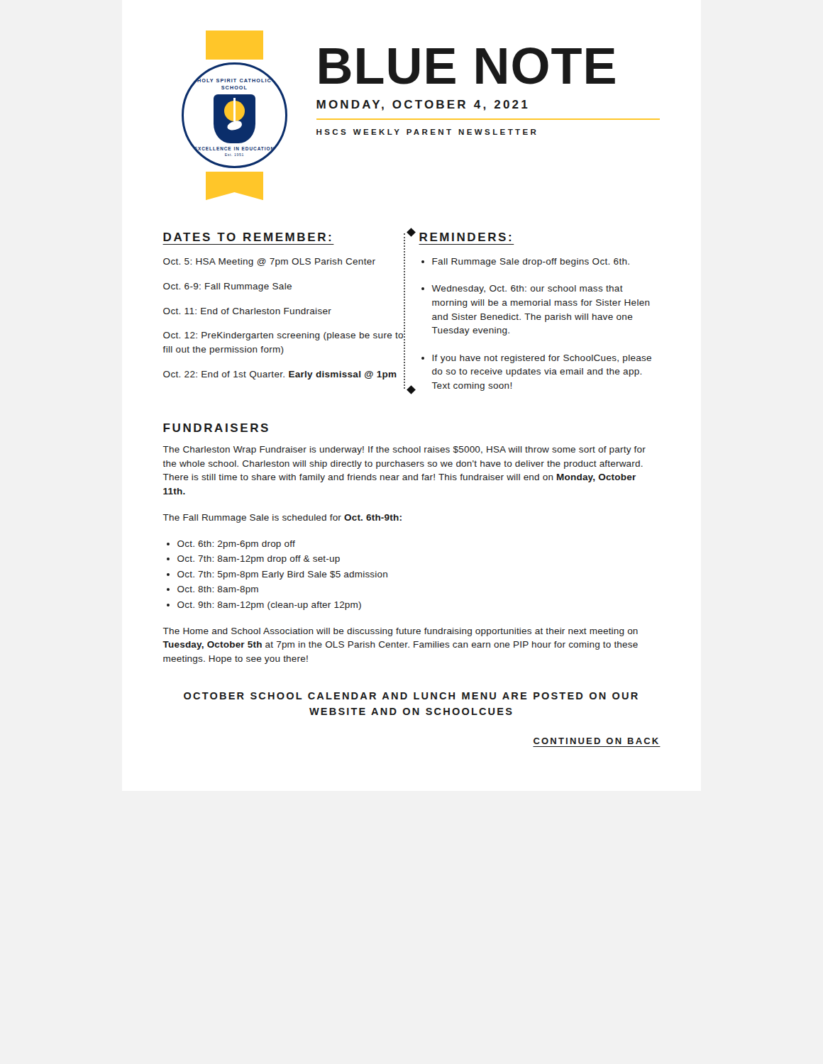Holy Spirit Catholic School
Excellence in Education
Est. 1951
Blue Note
Monday, October 4, 2021
HSCS Weekly Parent Newsletter
Dates to Remember:
Oct. 5: HSA Meeting @ 7pm OLS Parish Center
Oct. 6-9: Fall Rummage Sale
Oct. 11: End of Charleston Fundraiser
Oct. 12: PreKindergarten screening (please be sure to fill out the permission form)
Oct. 22: End of 1st Quarter. Early dismissal @ 1pm
Reminders:
Fall Rummage Sale drop-off begins Oct. 6th.
Wednesday, Oct. 6th: our school mass that morning will be a memorial mass for Sister Helen and Sister Benedict. The parish will have one Tuesday evening.
If you have not registered for SchoolCues, please do so to receive updates via email and the app. Text coming soon!
Fundraisers
The Charleston Wrap Fundraiser is underway! If the school raises $5000, HSA will throw some sort of party for the whole school. Charleston will ship directly to purchasers so we don't have to deliver the product afterward. There is still time to share with family and friends near and far! This fundraiser will end on Monday, October 11th.
The Fall Rummage Sale is scheduled for Oct. 6th-9th:
Oct. 6th: 2pm-6pm drop off
Oct. 7th: 8am-12pm drop off & set-up
Oct. 7th: 5pm-8pm Early Bird Sale $5 admission
Oct. 8th: 8am-8pm
Oct. 9th: 8am-12pm (clean-up after 12pm)
The Home and School Association will be discussing future fundraising opportunities at their next meeting on Tuesday, October 5th at 7pm in the OLS Parish Center. Families can earn one PIP hour for coming to these meetings. Hope to see you there!
October school calendar and lunch menu are posted on our website and on SchoolCues
Continued on back